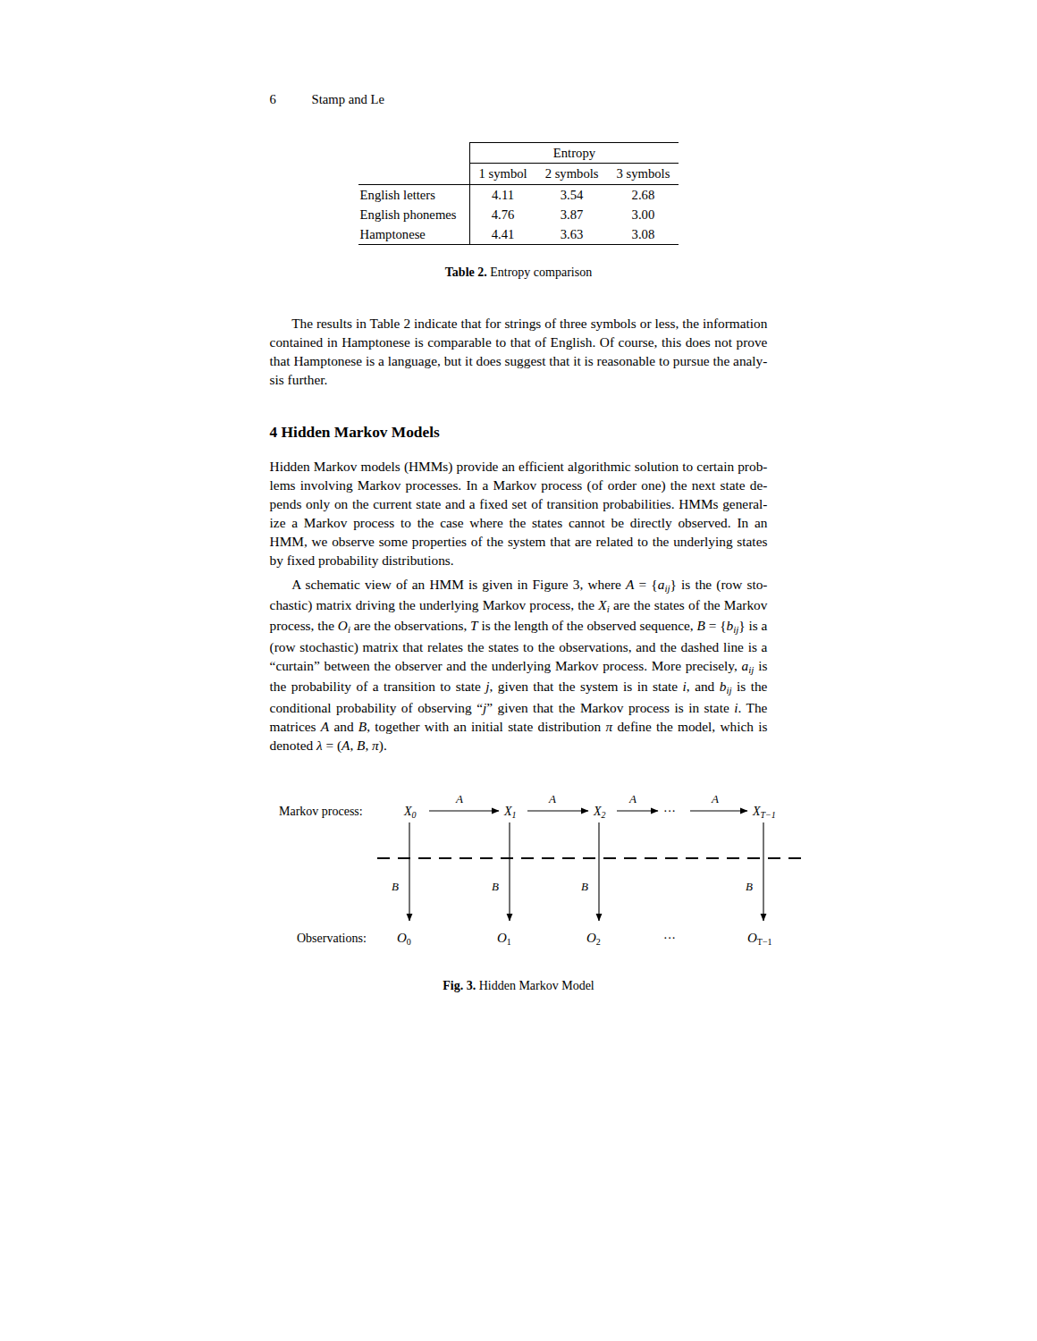6 Stamp and Le
| | Entropy |
| | 1 symbol | 2 symbols | 3 symbols |
| English letters | 4.11 | 3.54 | 2.68 |
| English phonemes | 4.76 | 3.87 | 3.00 |
| Hamptonese | 4.41 | 3.63 | 3.08 |
Table 2. Entropy comparison
The results in Table 2 indicate that for strings of three symbols or less, the information contained in Hamptonese is comparable to that of English. Of course, this does not prove that Hamptonese is a language, but it does suggest that it is reasonable to pursue the analysis further.
4 Hidden Markov Models
Hidden Markov models (HMMs) provide an efficient algorithmic solution to certain problems involving Markov processes. In a Markov process (of order one) the next state depends only on the current state and a fixed set of transition probabilities. HMMs generalize a Markov process to the case where the states cannot be directly observed. In an HMM, we observe some properties of the system that are related to the underlying states by fixed probability distributions.
A schematic view of an HMM is given in Figure 3, where A = {aij} is the (row stochastic) matrix driving the underlying Markov process, the Xi are the states of the Markov process, the Oi are the observations, T is the length of the observed sequence, B = {bij} is a (row stochastic) matrix that relates the states to the observations, and the dashed line is a “curtain” between the observer and the underlying Markov process. More precisely, aij is the probability of a transition to state j, given that the system is in state i, and bij is the conditional probability of observing “j” given that the Markov process is in state i. The matrices A and B, together with an initial state distribution π define the model, which is denoted λ = (A, B, π).
Markov process: Observations: X0 X1 X2 ··· XT−1 A A A A B B B B O0 O1 O2 ··· OT−1
Fig. 3. Hidden Markov Model